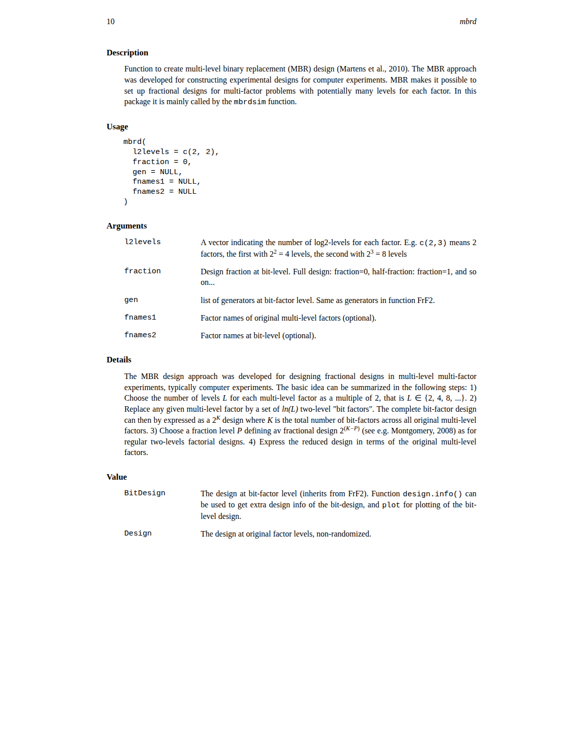10 mbrd
Description
Function to create multi-level binary replacement (MBR) design (Martens et al., 2010). The MBR approach was developed for constructing experimental designs for computer experiments. MBR makes it possible to set up fractional designs for multi-factor problems with potentially many levels for each factor. In this package it is mainly called by the mbrdsim function.
Usage
mbrd(
  l2levels = c(2, 2),
  fraction = 0,
  gen = NULL,
  fnames1 = NULL,
  fnames2 = NULL
)
Arguments
l2levels
A vector indicating the number of log2-levels for each factor. E.g. c(2,3) means 2 factors, the first with 22 = 4 levels, the second with 23 = 8 levels
fraction
Design fraction at bit-level. Full design: fraction=0, half-fraction: fraction=1, and so on...
gen
list of generators at bit-factor level. Same as generators in function FrF2.
fnames1
Factor names of original multi-level factors (optional).
fnames2
Factor names at bit-level (optional).
Details
The MBR design approach was developed for designing fractional designs in multi-level multi-factor experiments, typically computer experiments. The basic idea can be summarized in the following steps: 1) Choose the number of levels L for each multi-level factor as a multiple of 2, that is L ∈ {2, 4, 8, ...}. 2) Replace any given multi-level factor by a set of ln(L) two-level "bit factors". The complete bit-factor design can then by expressed as a 2K design where K is the total number of bit-factors across all original multi-level factors. 3) Choose a fraction level P defining av fractional design 2(K−P) (see e.g. Montgomery, 2008) as for regular two-levels factorial designs. 4) Express the reduced design in terms of the original multi-level factors.
Value
BitDesign
The design at bit-factor level (inherits from FrF2). Function design.info() can be used to get extra design info of the bit-design, and plot for plotting of the bit-level design.
Design
The design at original factor levels, non-randomized.